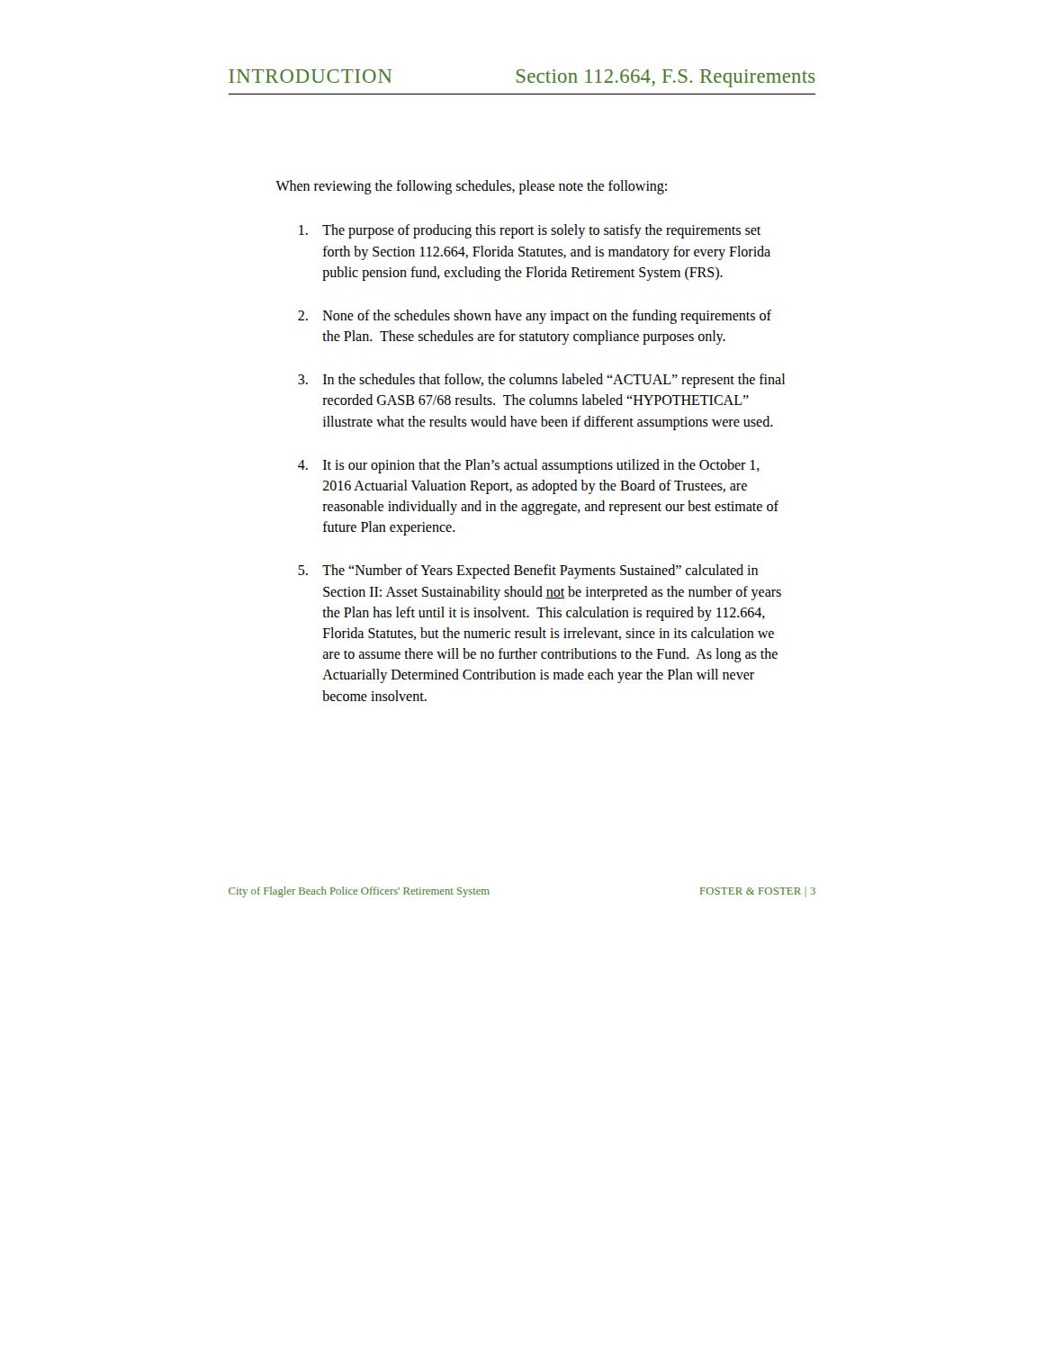Introduction
Section 112.664, F.S. Requirements
When reviewing the following schedules, please note the following:
The purpose of producing this report is solely to satisfy the requirements set forth by Section 112.664, Florida Statutes, and is mandatory for every Florida public pension fund, excluding the Florida Retirement System (FRS).
None of the schedules shown have any impact on the funding requirements of the Plan. These schedules are for statutory compliance purposes only.
In the schedules that follow, the columns labeled “ACTUAL” represent the final recorded GASB 67/68 results. The columns labeled “HYPOTHETICAL” illustrate what the results would have been if different assumptions were used.
It is our opinion that the Plan’s actual assumptions utilized in the October 1, 2016 Actuarial Valuation Report, as adopted by the Board of Trustees, are reasonable individually and in the aggregate, and represent our best estimate of future Plan experience.
The “Number of Years Expected Benefit Payments Sustained” calculated in Section II: Asset Sustainability should not be interpreted as the number of years the Plan has left until it is insolvent. This calculation is required by 112.664, Florida Statutes, but the numeric result is irrelevant, since in its calculation we are to assume there will be no further contributions to the Fund. As long as the Actuarially Determined Contribution is made each year the Plan will never become insolvent.
City of Flagler Beach Police Officers' Retirement System
FOSTER & FOSTER | 3